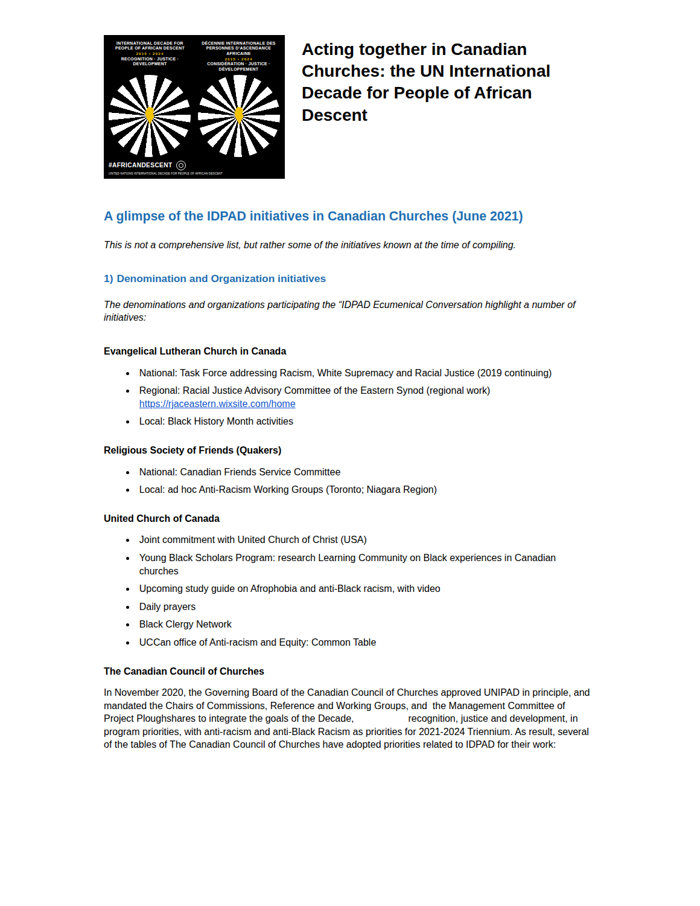INTERNATIONAL DECADE FOR
PEOPLE OF AFRICAN DESCENT
2015 • 2024
RECOGNITION · JUSTICE · DEVELOPMENT
DÉCENNIE INTERNATIONALE DES
PERSONNES D'ASCENDANCE AFRICAINE
2015 • 2024
CONSIDÉRATION · JUSTICE · DÉVELOPPEMENT
#AFRICANDESCENT
UNITED NATIONS INTERNATIONAL DECADE FOR PEOPLE OF AFRICAN DESCENT
Acting together in Canadian Churches: the UN International Decade for People of African Descent
A glimpse of the IDPAD initiatives in Canadian Churches (June 2021)
This is not a comprehensive list, but rather some of the initiatives known at the time of compiling.
1) Denomination and Organization initiatives
The denominations and organizations participating the “IDPAD Ecumenical Conversation highlight a number of initiatives:
Evangelical Lutheran Church in Canada
National: Task Force addressing Racism, White Supremacy and Racial Justice (2019 continuing)
Regional: Racial Justice Advisory Committee of the Eastern Synod (regional work)
https://rjaceastern.wixsite.com/home
Local: Black History Month activities
Religious Society of Friends (Quakers)
National: Canadian Friends Service Committee
Local: ad hoc Anti-Racism Working Groups (Toronto; Niagara Region)
United Church of Canada
Joint commitment with United Church of Christ (USA)
Young Black Scholars Program: research Learning Community on Black experiences in Canadian churches
Upcoming study guide on Afrophobia and anti-Black racism, with video
Daily prayers
Black Clergy Network
UCCan office of Anti-racism and Equity: Common Table
The Canadian Council of Churches
In November 2020, the Governing Board of the Canadian Council of Churches approved UNIPAD in principle, and mandated the Chairs of Commissions, Reference and Working Groups, and the Management Committee of Project Ploughshares to integrate the goals of the Decade, recognition, justice and development, in program priorities, with anti-racism and anti-Black Racism as priorities for 2021-2024 Triennium. As result, several of the tables of The Canadian Council of Churches have adopted priorities related to IDPAD for their work: